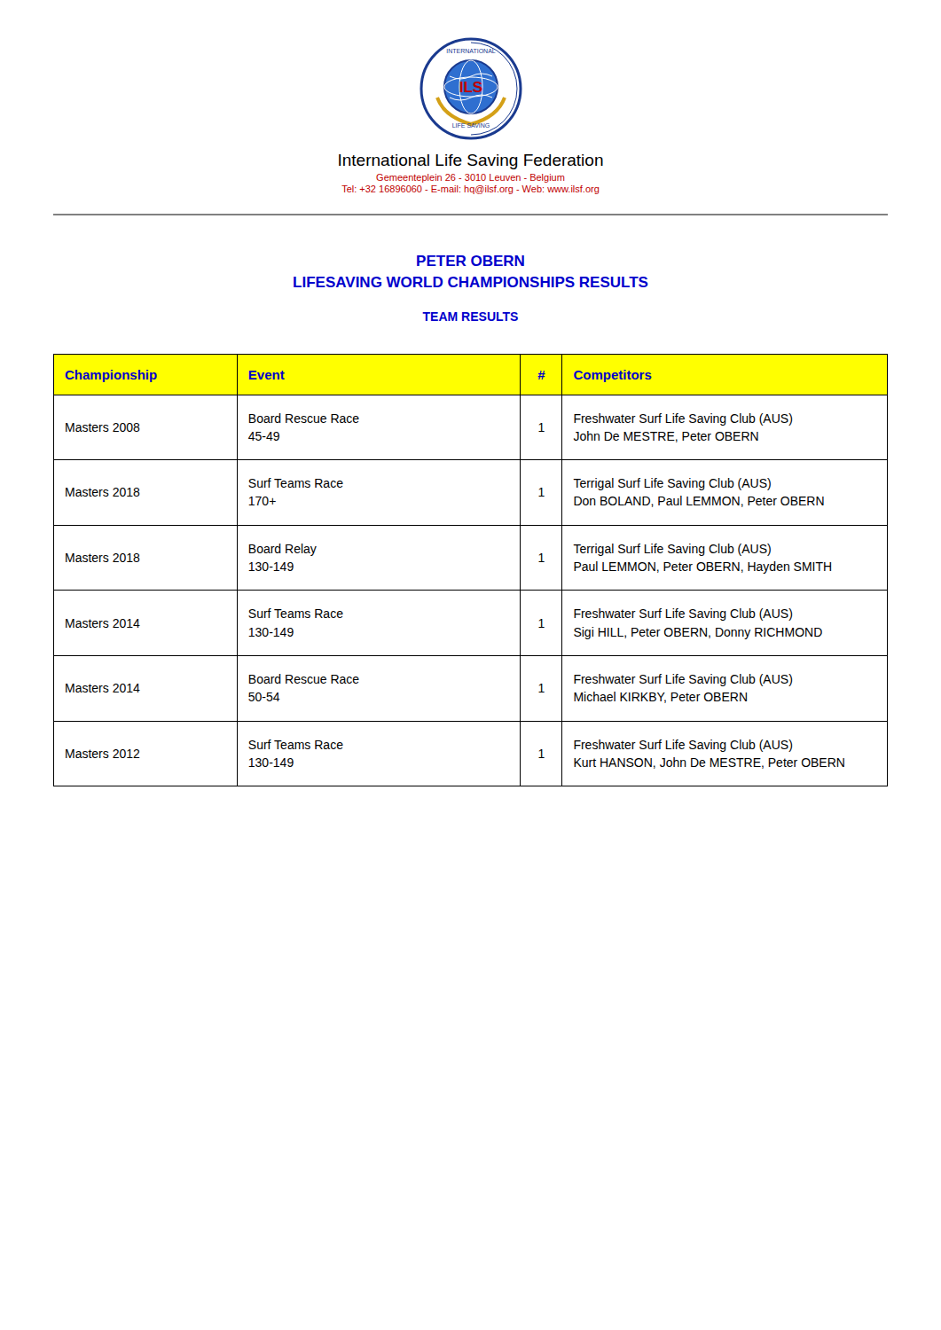INTERNATIONAL ILS LIFE SAVING
International Life Saving Federation
Gemeenteplein 26 - 3010 Leuven - Belgium
Tel: +32 16896060 - E-mail: hq@ilsf.org - Web: www.ilsf.org
PETER OBERN
LIFESAVING WORLD CHAMPIONSHIPS RESULTS
TEAM RESULTS
| Championship | Event | # | Competitors |
| --- | --- | --- | --- |
| Masters 2008 | Board Rescue Race 45-49 | 1 | Freshwater Surf Life Saving Club (AUS) John De MESTRE, Peter OBERN |
| Masters 2018 | Surf Teams Race 170+ | 1 | Terrigal Surf Life Saving Club (AUS) Don BOLAND, Paul LEMMON, Peter OBERN |
| Masters 2018 | Board Relay 130-149 | 1 | Terrigal Surf Life Saving Club (AUS) Paul LEMMON, Peter OBERN, Hayden SMITH |
| Masters 2014 | Surf Teams Race 130-149 | 1 | Freshwater Surf Life Saving Club (AUS) Sigi HILL, Peter OBERN, Donny RICHMOND |
| Masters 2014 | Board Rescue Race 50-54 | 1 | Freshwater Surf Life Saving Club (AUS) Michael KIRKBY, Peter OBERN |
| Masters 2012 | Surf Teams Race 130-149 | 1 | Freshwater Surf Life Saving Club (AUS) Kurt HANSON, John De MESTRE, Peter OBERN |